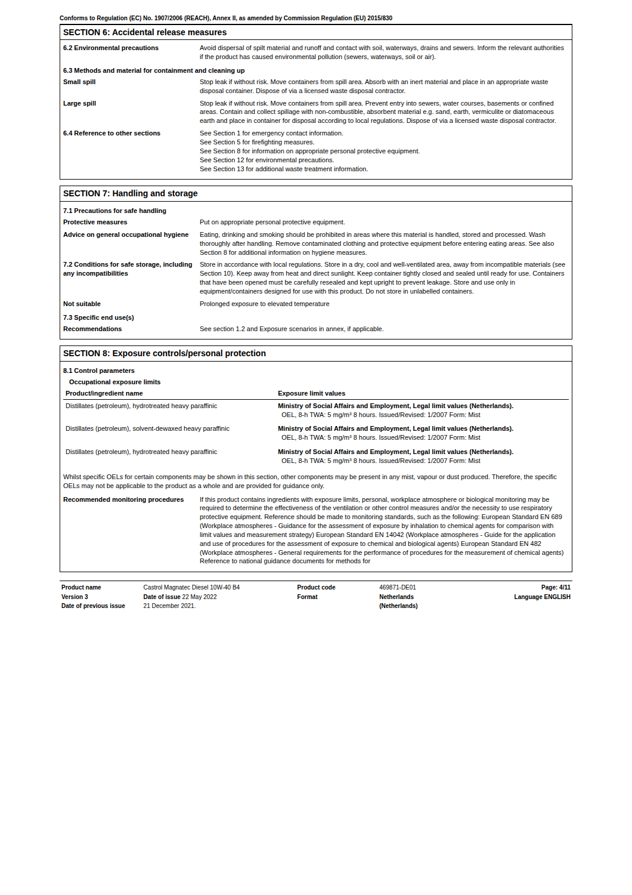Conforms to Regulation (EC) No. 1907/2006 (REACH), Annex II, as amended by Commission Regulation (EU) 2015/830
SECTION 6: Accidental release measures
| 6.2 Environmental precautions | Avoid dispersal of spilt material and runoff and contact with soil, waterways, drains and sewers. Inform the relevant authorities if the product has caused environmental pollution (sewers, waterways, soil or air). |
6.3 Methods and material for containment and cleaning up
| Small spill | Stop leak if without risk. Move containers from spill area. Absorb with an inert material and place in an appropriate waste disposal container. Dispose of via a licensed waste disposal contractor. |
| Large spill | Stop leak if without risk. Move containers from spill area. Prevent entry into sewers, water courses, basements or confined areas. Contain and collect spillage with non-combustible, absorbent material e.g. sand, earth, vermiculite or diatomaceous earth and place in container for disposal according to local regulations. Dispose of via a licensed waste disposal contractor. |
| 6.4 Reference to other sections | See Section 1 for emergency contact information. See Section 5 for firefighting measures. See Section 8 for information on appropriate personal protective equipment. See Section 12 for environmental precautions. See Section 13 for additional waste treatment information. |
SECTION 7: Handling and storage
7.1 Precautions for safe handling
| Protective measures | Put on appropriate personal protective equipment. |
| Advice on general occupational hygiene | Eating, drinking and smoking should be prohibited in areas where this material is handled, stored and processed. Wash thoroughly after handling. Remove contaminated clothing and protective equipment before entering eating areas. See also Section 8 for additional information on hygiene measures. |
| 7.2 Conditions for safe storage, including any incompatibilities | Store in accordance with local regulations. Store in a dry, cool and well-ventilated area, away from incompatible materials (see Section 10). Keep away from heat and direct sunlight. Keep container tightly closed and sealed until ready for use. Containers that have been opened must be carefully resealed and kept upright to prevent leakage. Store and use only in equipment/containers designed for use with this product. Do not store in unlabelled containers. |
| Not suitable | Prolonged exposure to elevated temperature |
7.3 Specific end use(s)
| Recommendations | See section 1.2 and Exposure scenarios in annex, if applicable. |
SECTION 8: Exposure controls/personal protection
8.1 Control parameters
Occupational exposure limits
| Product/ingredient name | Exposure limit values |
| --- | --- |
| Distillates (petroleum), hydrotreated heavy paraffinic | Ministry of Social Affairs and Employment, Legal limit values (Netherlands). OEL, 8-h TWA: 5 mg/m³ 8 hours. Issued/Revised: 1/2007 Form: Mist |
| Distillates (petroleum), solvent-dewaxed heavy paraffinic | Ministry of Social Affairs and Employment, Legal limit values (Netherlands). OEL, 8-h TWA: 5 mg/m³ 8 hours. Issued/Revised: 1/2007 Form: Mist |
| Distillates (petroleum), hydrotreated heavy paraffinic | Ministry of Social Affairs and Employment, Legal limit values (Netherlands). OEL, 8-h TWA: 5 mg/m³ 8 hours. Issued/Revised: 1/2007 Form: Mist |
Whilst specific OELs for certain components may be shown in this section, other components may be present in any mist, vapour or dust produced. Therefore, the specific OELs may not be applicable to the product as a whole and are provided for guidance only.
| Recommended monitoring procedures | If this product contains ingredients with exposure limits, personal, workplace atmosphere or biological monitoring may be required to determine the effectiveness of the ventilation or other control measures and/or the necessity to use respiratory protective equipment. Reference should be made to monitoring standards, such as the following: European Standard EN 689 (Workplace atmospheres - Guidance for the assessment of exposure by inhalation to chemical agents for comparison with limit values and measurement strategy) European Standard EN 14042 (Workplace atmospheres - Guide for the application and use of procedures for the assessment of exposure to chemical and biological agents) European Standard EN 482 (Workplace atmospheres - General requirements for the performance of procedures for the measurement of chemical agents) Reference to national guidance documents for methods for |
| Product name | Castrol Magnatec Diesel 10W-40 B4 | Product code | 469871-DE01 | Page: 4/11 |
| Version 3 | Date of issue 22 May 2022 | Format | Netherlands | Language ENGLISH |
| Date of previous issue | 21 December 2021. | | (Netherlands) | |